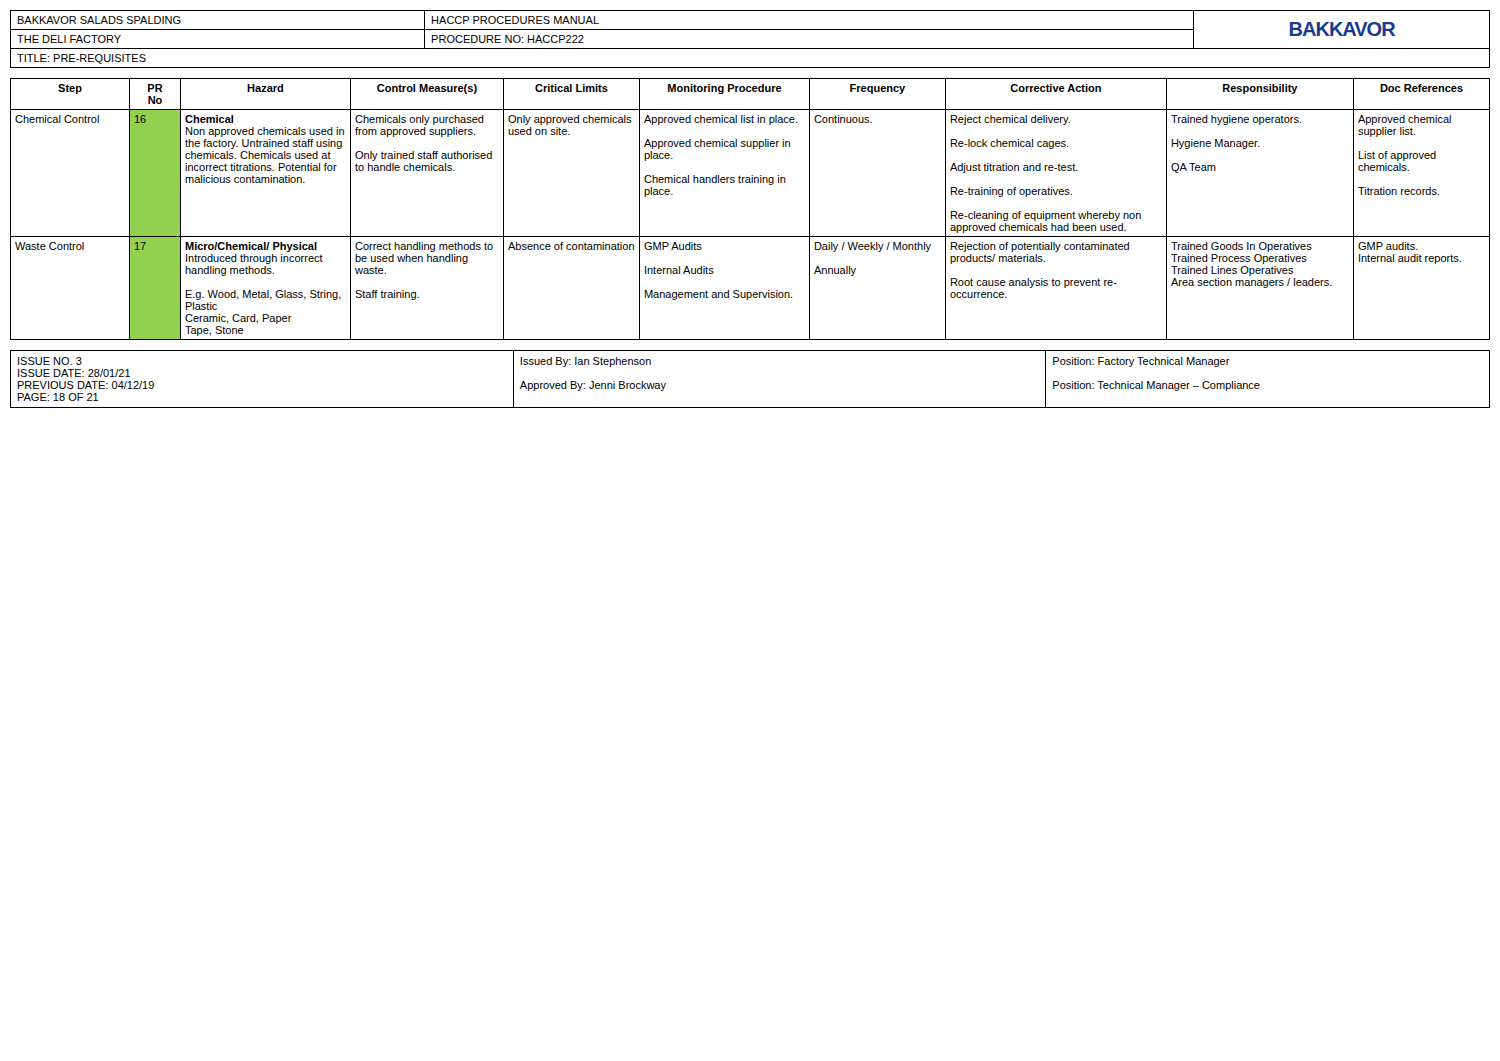| BAKKAVOR SALADS SPALDING | HACCP PROCEDURES MANUAL | BAKKAVOR |
| THE DELI FACTORY | PROCEDURE NO: HACCP222 |
| TITLE: PRE-REQUISITES |
| Step | PR No | Hazard | Control Measure(s) | Critical Limits | Monitoring Procedure | Frequency | Corrective Action | Responsibility | Doc References |
| --- | --- | --- | --- | --- | --- | --- | --- | --- | --- |
| Chemical Control | 16 | Chemical Non approved chemicals used in the factory. Untrained staff using chemicals. Chemicals used at incorrect titrations. Potential for malicious contamination. | Chemicals only purchased from approved suppliers. Only trained staff authorised to handle chemicals. | Only approved chemicals used on site. | Approved chemical list in place. Approved chemical supplier in place. Chemical handlers training in place. | Continuous. | Reject chemical delivery. Re-lock chemical cages. Adjust titration and re-test. Re-training of operatives. Re-cleaning of equipment whereby non approved chemicals had been used. | Trained hygiene operators. Hygiene Manager. QA Team | Approved chemical supplier list. List of approved chemicals. Titration records. |
| Waste Control | 17 | Micro/Chemical/ Physical Introduced through incorrect handling methods. E.g. Wood, Metal, Glass, String, Plastic Ceramic, Card, Paper Tape, Stone | Correct handling methods to be used when handling waste. Staff training. | Absence of contamination | GMP Audits Internal Audits Management and Supervision. | Daily / Weekly / Monthly Annually | Rejection of potentially contaminated products/ materials. Root cause analysis to prevent re-occurrence. | Trained Goods In Operatives Trained Process Operatives Trained Lines Operatives Area section managers / leaders. | GMP audits. Internal audit reports. |
| ISSUE NO. 3 ISSUE DATE: 28/01/21 PREVIOUS DATE: 04/12/19 PAGE: 18 OF 21 | Issued By: Ian Stephenson Approved By: Jenni Brockway | Position: Factory Technical Manager Position: Technical Manager – Compliance |